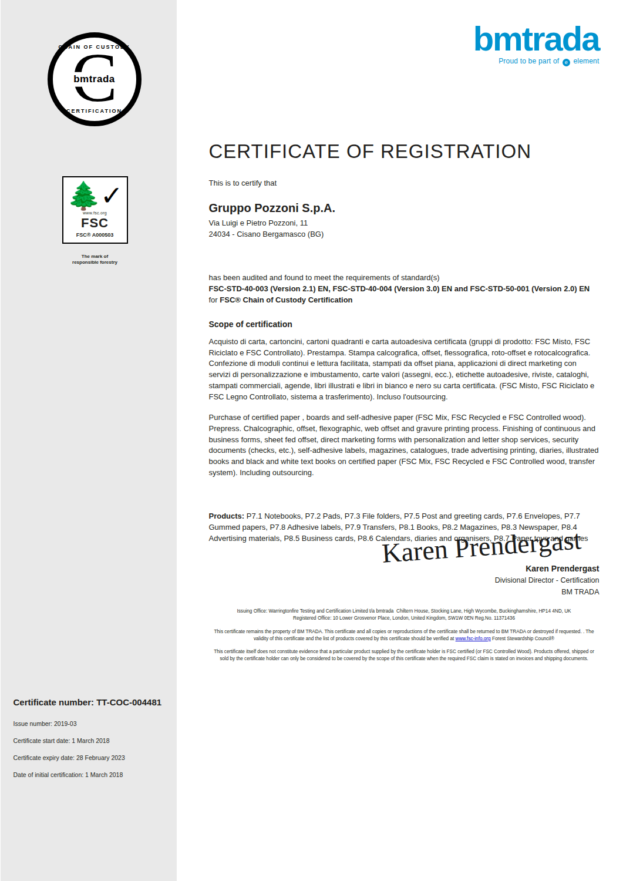CHAIN OF CUSTODY C bmtrada CERTIFICATION
🌲✓
www.fsc.org
FSC
FSC® A000503
The mark of
responsible forestry
Certificate number: TT-COC-004481
Issue number: 2019-03
Certificate start date: 1 March 2018
Certificate expiry date: 28 February 2023
Date of initial certification: 1 March 2018
bmtrada
Proud to be part of e element
CERTIFICATE OF REGISTRATION
This is to certify that
Gruppo Pozzoni S.p.A.
Via Luigi e Pietro Pozzoni, 11
24034 - Cisano Bergamasco (BG)
has been audited and found to meet the requirements of standard(s)
FSC-STD-40-003 (Version 2.1) EN, FSC-STD-40-004 (Version 3.0) EN and FSC-STD-50-001 (Version 2.0) EN for FSC® Chain of Custody Certification
Scope of certification
Acquisto di carta, cartoncini, cartoni quadranti e carta autoadesiva certificata (gruppi di prodotto: FSC Misto, FSC Riciclato e FSC Controllato). Prestampa. Stampa calcografica, offset, flessografica, roto-offset e rotocalcografica. Confezione di moduli continui e lettura facilitata, stampati da offset piana, applicazioni di direct marketing con servizi di personalizzazione e imbustamento, carte valori (assegni, ecc.), etichette autoadesive, riviste, cataloghi, stampati commerciali, agende, libri illustrati e libri in bianco e nero su carta certificata. (FSC Misto, FSC Riciclato e FSC Legno Controllato, sistema a trasferimento). Incluso l'outsourcing.
Purchase of certified paper , boards and self-adhesive paper (FSC Mix, FSC Recycled e FSC Controlled wood). Prepress. Chalcographic, offset, flexographic, web offset and gravure printing process. Finishing of continuous and business forms, sheet fed offset, direct marketing forms with personalization and letter shop services, security documents (checks, etc.), self-adhesive labels, magazines, catalogues, trade advertising printing, diaries, illustrated books and black and white text books on certified paper (FSC Mix, FSC Recycled e FSC Controlled wood, transfer system). Including outsourcing.
Products: P7.1 Notebooks, P7.2 Pads, P7.3 File folders, P7.5 Post and greeting cards, P7.6 Envelopes, P7.7 Gummed papers, P7.8 Adhesive labels, P7.9 Transfers, P8.1 Books, P8.2 Magazines, P8.3 Newspaper, P8.4 Advertising materials, P8.5 Business cards, P8.6 Calendars, diaries and organisers, P8.7 Paper toys and games
Karen Prendergast
Karen Prendergast
Divisional Director - Certification
BM TRADA
Issuing Office: Warringtonfire Testing and Certification Limited t/a bmtrada Chiltern House, Stocking Lane, High Wycombe, Buckinghamshire, HP14 4ND, UK
Registered Office: 10 Lower Grosvenor Place, London, United Kingdom, SW1W 0EN Reg.No. 11371436
This certificate remains the property of BM TRADA. This certificate and all copies or reproductions of the certificate shall be returned to BM TRADA or destroyed if requested. . The validity of this certificate and the list of products covered by this certificate should be verified at www.fsc-info.org Forest Stewardship Council®
This certificate itself does not constitute evidence that a particular product supplied by the certificate holder is FSC certified (or FSC Controlled Wood). Products offered, shipped or sold by the certificate holder can only be considered to be covered by the scope of this certificate when the required FSC claim is stated on invoices and shipping documents.